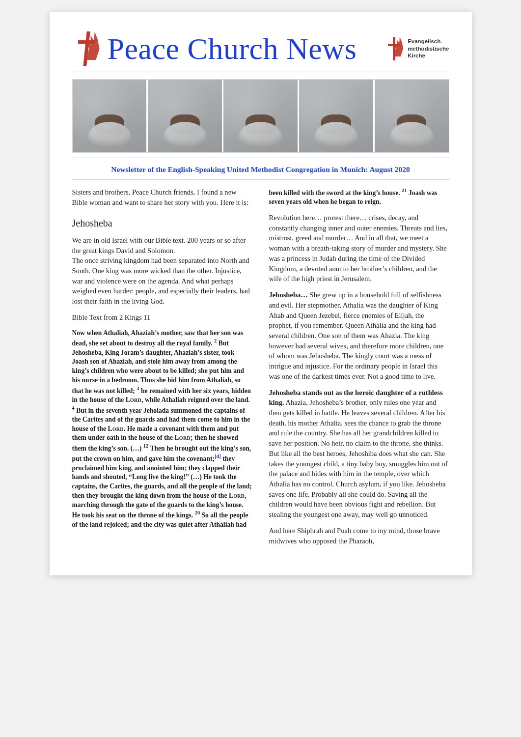Peace Church News
Evangelisch-
methodistische
Kirche
Newsletter of the English-Speaking United Methodist Congregation in Munich: August 2020
Sisters and brothers, Peace Church friends, I found a new Bible woman and want to share her story with you. Here it is:
Jehosheba
We are in old Israel with our Bible text. 200 years or so after the great kings David and Solomon.
The once striving kingdom had been separated into North and South. One king was more wicked than the other. Injustice, war and violence were on the agenda. And what perhaps weighed even harder: people, and especially their leaders, had lost their faith in the living God.
Bible Text from 2 Kings 11
Now when Athaliah, Ahaziah’s mother, saw that her son was dead, she set about to destroy all the royal family. 2 But Jehosheba, King Joram’s daughter, Ahaziah’s sister, took Joash son of Ahaziah, and stole him away from among the king’s children who were about to be killed; she put him and his nurse in a bedroom. Thus she hid him from Athaliah, so that he was not killed; 3 he remained with her six years, hidden in the house of the Lord, while Athaliah reigned over the land. 4 But in the seventh year Jehoiada summoned the captains of the Carites and of the guards and had them come to him in the house of the Lord. He made a covenant with them and put them under oath in the house of the Lord; then he showed them the king’s son. (…) 12 Then he brought out the king’s son, put the crown on him, and gave him the covenant;[d] they proclaimed him king, and anointed him; they clapped their hands and shouted, “Long live the king!” (…) He took the captains, the Carites, the guards, and all the people of the land; then they brought the king down from the house of the Lord, marching through the gate of the guards to the king’s house. He took his seat on the throne of the kings. 20 So all the people of the land rejoiced; and the city was quiet after Athaliah had been killed with the sword at the king’s house. 21 Joash was seven years old when he began to reign.
Revolution here… protest there… crises, decay, and constantly changing inner and outer enemies. Threats and lies, mistrust, greed and murder… And in all that, we meet a woman with a breath-taking story of murder and mystery. She was a princess in Judah during the time of the Divided Kingdom, a devoted aunt to her brother’s children, and the wife of the high priest in Jerusalem.
Jehosheba… She grew up in a household full of selfishness and evil. Her stepmother, Athalia was the daughter of King Ahab and Queen Jezebel, fierce enemies of Elijah, the prophet, if you remember. Queen Athalia and the king had several children. One son of them was Ahazia. The king however had several wives, and therefore more children, one of whom was Jehosheba. The kingly court was a mess of intrigue and injustice. For the ordinary people in Israel this was one of the darkest times ever. Not a good time to live.
Jehosheba stands out as the heroic daughter of a ruthless king. Ahazia, Jehosheba’s brother, only rules one year and then gets killed in battle. He leaves several children. After his death, his mother Athalia, sees the chance to grab the throne and rule the country. She has all her grandchildren killed to save her position. No heir, no claim to the throne, she thinks. But like all the best heroes, Jehoshiba does what she can. She takes the youngest child, a tiny baby boy, smuggles him out of the palace and hides with him in the temple, over which Athalia has no control. Church asylum, if you like. Jehosheba saves one life. Probably all she could do. Saving all the children would have been obvious fight and rebellion. But stealing the youngest one away, may well go unnoticed.
And here Shiphrah and Puah come to my mind, those brave midwives who opposed the Pharaoh,